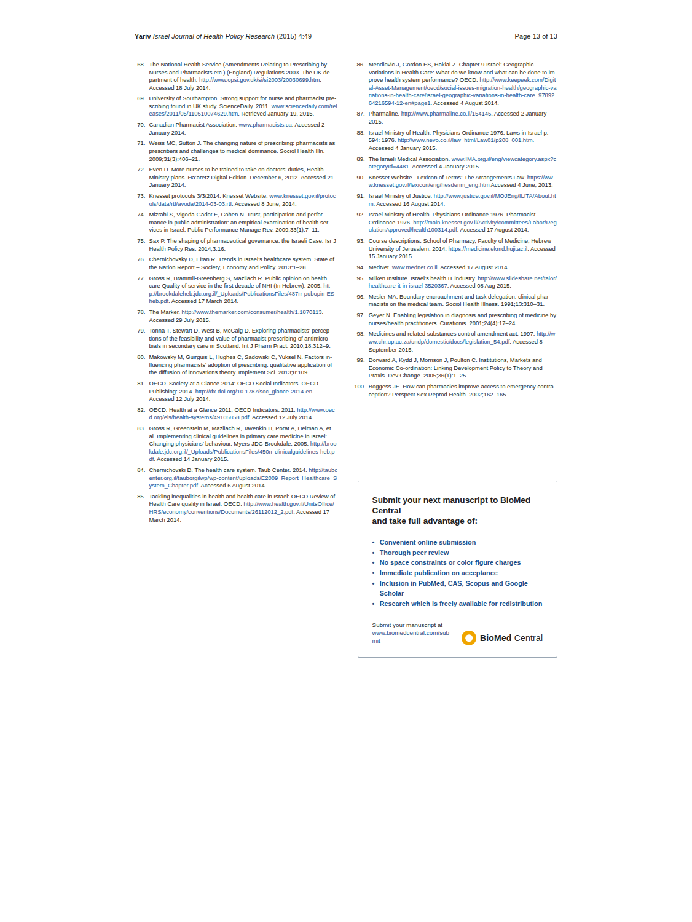Yariv Israel Journal of Health Policy Research (2015) 4:49
Page 13 of 13
68. The National Health Service (Amendments Relating to Prescribing by Nurses and Pharmacists etc.) (England) Regulations 2003. The UK department of health. http://www.opsi.gov.uk/si/si2003/20030699.htm. Accessed 18 July 2014.
69. University of Southampton. Strong support for nurse and pharmacist prescribing found in UK study. ScienceDaily. 2011. www.sciencedaily.com/releases/2011/05/110510074629.htm. Retrieved January 19, 2015.
70. Canadian Pharmacist Association. www.pharmacists.ca. Accessed 2 January 2014.
71. Weiss MC, Sutton J. The changing nature of prescribing: pharmacists as prescribers and challenges to medical dominance. Sociol Health Illn. 2009;31(3):406–21.
72. Even D. More nurses to be trained to take on doctors’ duties, Health Ministry plans. Ha’aretz Digital Edition. December 6, 2012. Accessed 21 January 2014.
73. Knesset protocols 3/3/2014. Knesset Website. www.knesset.gov.il/protocols/data/rtf/avoda/2014-03-03.rtf. Accessed 8 June, 2014.
74. Mizrahi S, Vigoda-Gadot E, Cohen N. Trust, participation and performance in public administration: an empirical examination of health services in Israel. Public Performance Manage Rev. 2009;33(1):7–11.
75. Sax P. The shaping of pharmaceutical governance: the Israeli Case. Isr J Health Policy Res. 2014;3:16.
76. Chernichovsky D, Eitan R. Trends in Israel’s healthcare system. State of the Nation Report – Society, Economy and Policy. 2013:1–28.
77. Gross R, Brammli-Greenberg S, Mazliach R. Public opinion on health care Quality of service in the first decade of NHI (In Hebrew). 2005. http://brookdaleheb.jdc.org.il/_Uploads/PublicationsFiles/487rr-pubopin-ES-heb.pdf. Accessed 17 March 2014.
78. The Marker. http://www.themarker.com/consumer/health/1.1870113. Accessed 29 July 2015.
79. Tonna T, Stewart D, West B, McCaig D. Exploring pharmacists’ perceptions of the feasibility and value of pharmacist prescribing of antimicrobials in secondary care in Scotland. Int J Pharm Pract. 2010;18:312–9.
80. Makowsky M, Guirguis L, Hughes C, Sadowski C, Yuksel N. Factors influencing pharmacists’ adoption of prescribing: qualitative application of the diffusion of innovations theory. Implement Sci. 2013;8:109.
81. OECD. Society at a Glance 2014: OECD Social Indicators. OECD Publishing: 2014. http://dx.doi.org/10.1787/soc_glance-2014-en. Accessed 12 July 2014.
82. OECD. Health at a Glance 2011, OECD Indicators. 2011. http://www.oecd.org/els/health-systems/49105858.pdf. Accessed 12 July 2014.
83. Gross R, Greenstein M, Mazliach R, Tavenkin H, Porat A, Heiman A, et al. Implementing clinical guidelines in primary care medicine in Israel: Changing physicians’ behaviour. Myers-JDC-Brookdale. 2005. http://brookdale.jdc.org.il/_Uploads/PublicationsFiles/450rr-clinicalguidelines-heb.pdf. Accessed 14 January 2015.
84. Chernichovski D. The health care system. Taub Center. 2014. http://taubcenter.org.il/tauborgilwp/wp-content/uploads/E2009_Report_Healthcare_System_Chapter.pdf. Accessed 6 August 2014
85. Tackling inequalities in health and health care in Israel: OECD Review of Health Care quality in Israel. OECD. http://www.health.gov.il/UnitsOffice/HRS/economy/conventions/Documents/26112012_2.pdf. Accessed 17 March 2014.
86. Mendlovic J, Gordon ES, Haklai Z. Chapter 9 Israel: Geographic Variations in Health Care: What do we know and what can be done to improve health system performance? OECD. http://www.keepeek.com/Digital-Asset-Management/oecd/social-issues-migration-health/geographic-variations-in-health-care/israel-geographic-variations-in-health-care_9789264216594-12-en#page1. Accessed 4 August 2014.
87. Pharmaline. http://www.pharmaline.co.il/154145. Accessed 2 January 2015.
88. Israel Ministry of Health. Physicians Ordinance 1976. Laws in Israel p. 594: 1976. http://www.nevo.co.il/law_html/Law01/p208_001.htm. Accessed 4 January 2015.
89. The Israeli Medical Association. www.IMA.org.il/eng/viewcategory.aspx?categoryId=4481. Accessed 4 January 2015.
90. Knesset Website - Lexicon of Terms: The Arrangements Law. https://www.knesset.gov.il/lexicon/eng/hesderim_eng.htm Accessed 4 June, 2013.
91. Israel Ministry of Justice. http://www.justice.gov.il/MOJEng/ILITA/About.htm. Accessed 16 August 2014.
92. Israel Ministry of Health. Physicians Ordinance 1976. Pharmacist Ordinance 1976. http://main.knesset.gov.il/Activity/committees/Labor/RegulationApproved/health100314.pdf. Accessed 17 August 2014.
93. Course descriptions. School of Pharmacy, Faculty of Medicine, Hebrew University of Jerusalem: 2014. https://medicine.ekmd.huji.ac.il. Accessed 15 January 2015.
94. MedNet. www.mednet.co.il. Accessed 17 August 2014.
95. Milken Institute. Israel’s health IT industry. http://www.slideshare.net/talor/healthcare-it-in-israel-3520367. Accessed 08 Aug 2015.
96. Mesler MA. Boundary encroachment and task delegation: clinical pharmacists on the medical team. Sociol Health Illness. 1991;13:310–31.
97. Geyer N. Enabling legislation in diagnosis and prescribing of medicine by nurses/health practitioners. Curationis. 2001;24(4):17–24.
98. Medicines and related substances control amendment act. 1997. http://www.chr.up.ac.za/undp/domestic/docs/legislation_54.pdf. Accessed 8 September 2015.
99. Dorward A, Kydd J, Morrison J, Poulton C. Institutions, Markets and Economic Co-ordination: Linking Development Policy to Theory and Praxis. Dev Change. 2005;36(1):1–25.
100. Boggess JE. How can pharmacies improve access to emergency contraception? Perspect Sex Reprod Health. 2002;162–165.
Submit your next manuscript to BioMed Central
and take full advantage of:
Convenient online submission
Thorough peer review
No space constraints or color figure charges
Immediate publication on acceptance
Inclusion in PubMed, CAS, Scopus and Google Scholar
Research which is freely available for redistribution
Submit your manuscript at
www.biomedcentral.com/submit
BioMed Central